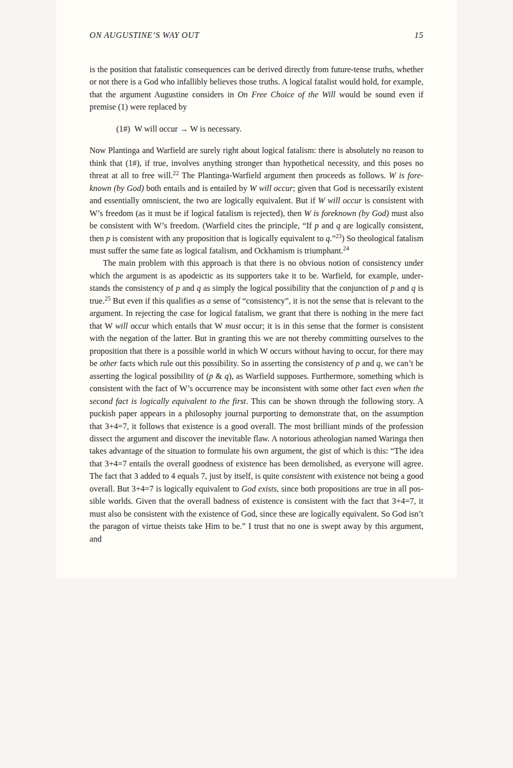On Augustine’s Way Out 15
is the position that fatalistic consequences can be derived directly from future-tense truths, whether or not there is a God who infallibly believes those truths. A logical fatalist would hold, for example, that the argument Augustine considers in On Free Choice of the Will would be sound even if premise (1) were replaced by
(1#) W will occur → W is necessary.
Now Plantinga and Warfield are surely right about logical fatalism: there is absolutely no reason to think that (1#), if true, involves anything stronger than hypothetical necessity, and this poses no threat at all to free will.22 The Plantinga-Warfield argument then proceeds as follows. W is foreknown (by God) both entails and is entailed by W will occur; given that God is necessarily existent and essentially omniscient, the two are logically equivalent. But if W will occur is consistent with W’s freedom (as it must be if logical fatalism is rejected), then W is foreknown (by God) must also be consistent with W’s freedom. (Warfield cites the principle, “If p and q are logically consistent, then p is consistent with any proposition that is logically equivalent to q.”23) So theological fatalism must suffer the same fate as logical fatalism, and Ockhamism is triumphant.24
The main problem with this approach is that there is no obvious notion of consistency under which the argument is as apodeictic as its supporters take it to be. Warfield, for example, understands the consistency of p and q as simply the logical possibility that the conjunction of p and q is true.25 But even if this qualifies as a sense of “consistency”, it is not the sense that is relevant to the argument. In rejecting the case for logical fatalism, we grant that there is nothing in the mere fact that W will occur which entails that W must occur; it is in this sense that the former is consistent with the negation of the latter. But in granting this we are not thereby committing ourselves to the proposition that there is a possible world in which W occurs without having to occur, for there may be other facts which rule out this possibility. So in asserting the consistency of p and q, we can’t be asserting the logical possibility of (p & q), as Warfield supposes. Furthermore, something which is consistent with the fact of W’s occurrence may be inconsistent with some other fact even when the second fact is logically equivalent to the first. This can be shown through the following story. A puckish paper appears in a philosophy journal purporting to demonstrate that, on the assumption that 3+4=7, it follows that existence is a good overall. The most brilliant minds of the profession dissect the argument and discover the inevitable flaw. A notorious atheologian named Waringa then takes advantage of the situation to formulate his own argument, the gist of which is this: “The idea that 3+4=7 entails the overall goodness of existence has been demolished, as everyone will agree. The fact that 3 added to 4 equals 7, just by itself, is quite consistent with existence not being a good overall. But 3+4=7 is logically equivalent to God exists, since both propositions are true in all possible worlds. Given that the overall badness of existence is consistent with the fact that 3+4=7, it must also be consistent with the existence of God, since these are logically equivalent. So God isn’t the paragon of virtue theists take Him to be.” I trust that no one is swept away by this argument, and